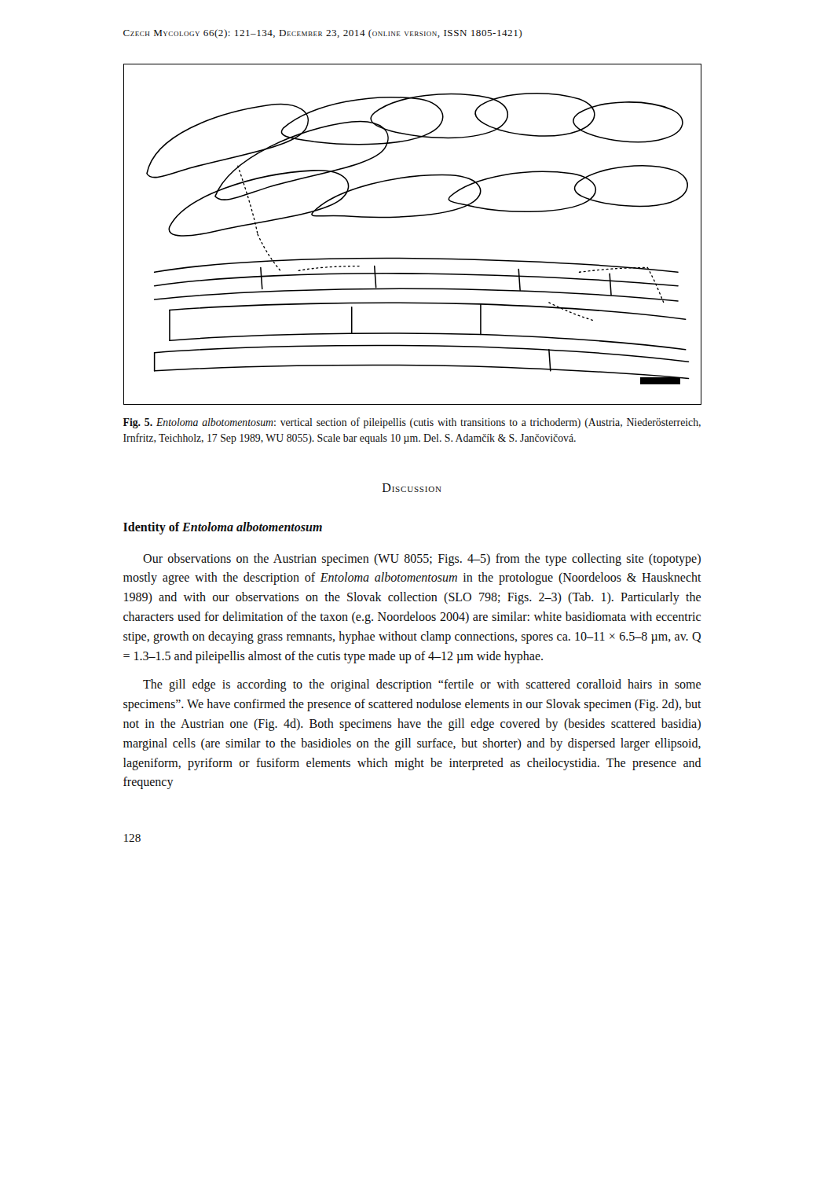Czech Mycology 66(2): 121–134, December 23, 2014 (online version, ISSN 1805-1421)
Fig. 5. Entoloma albotomentosum: vertical section of pileipellis (cutis with transitions to a trichoderm) (Austria, Niederösterreich, Irnfritz, Teichholz, 17 Sep 1989, WU 8055). Scale bar equals 10 µm. Del. S. Adamčík & S. Jančovičová.
Discussion
Identity of Entoloma albotomentosum
Our observations on the Austrian specimen (WU 8055; Figs. 4–5) from the type collecting site (topotype) mostly agree with the description of Entoloma albotomentosum in the protologue (Noordeloos & Hausknecht 1989) and with our observations on the Slovak collection (SLO 798; Figs. 2–3) (Tab. 1). Particularly the characters used for delimitation of the taxon (e.g. Noordeloos 2004) are similar: white basidiomata with eccentric stipe, growth on decaying grass remnants, hyphae without clamp connections, spores ca. 10–11 × 6.5–8 µm, av. Q = 1.3–1.5 and pileipellis almost of the cutis type made up of 4–12 µm wide hyphae.
The gill edge is according to the original description “fertile or with scattered coralloid hairs in some specimens”. We have confirmed the presence of scattered nodulose elements in our Slovak specimen (Fig. 2d), but not in the Austrian one (Fig. 4d). Both specimens have the gill edge covered by (besides scattered basidia) marginal cells (are similar to the basidioles on the gill surface, but shorter) and by dispersed larger ellipsoid, lageniform, pyriform or fusiform elements which might be interpreted as cheilocystidia. The presence and frequency
128